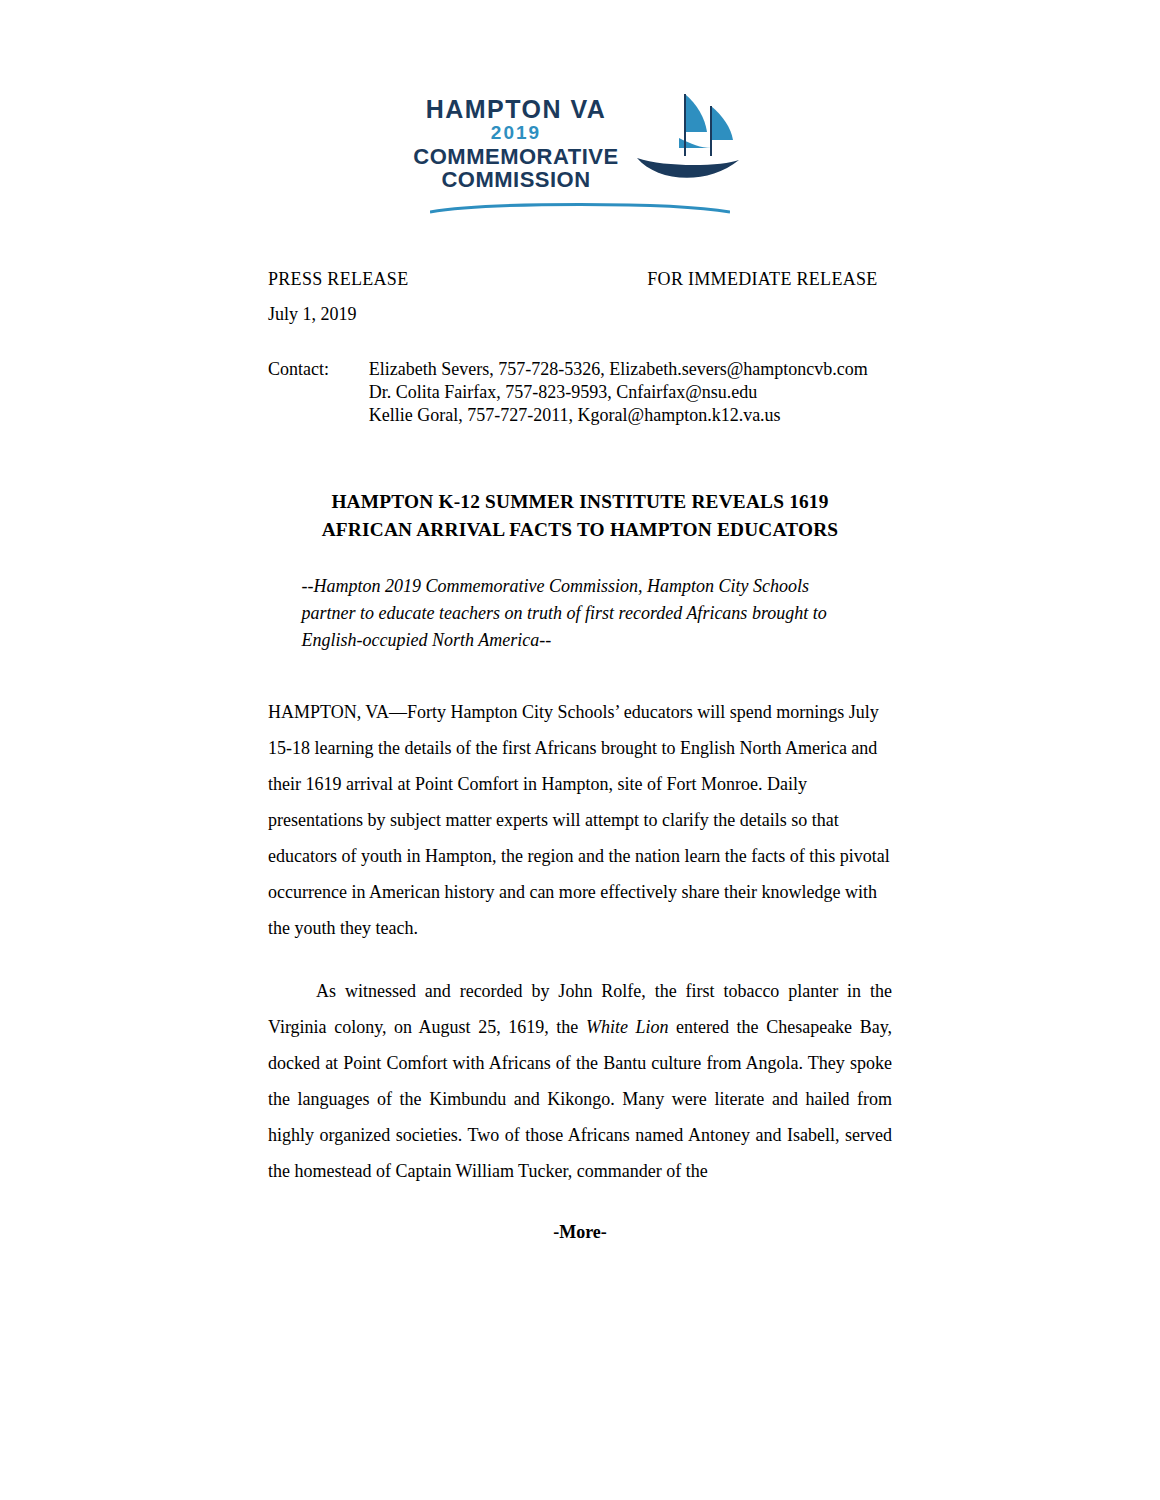HAMPTON VA
2019
COMMEMORATIVE
COMMISSION
Press Release
For Immediate Release
July 1, 2019
Contact:
Elizabeth Severs, 757-728-5326, Elizabeth.severs@hamptoncvb.com
Dr. Colita Fairfax, 757-823-9593, Cnfairfax@nsu.edu
Kellie Goral, 757-727-2011, Kgoral@hampton.k12.va.us
Hampton K-12 Summer Institute Reveals 1619 African Arrival Facts to Hampton Educators
--Hampton 2019 Commemorative Commission, Hampton City Schools partner to educate teachers on truth of first recorded Africans brought to English-occupied North America--
HAMPTON, VA—Forty Hampton City Schools’ educators will spend mornings July 15-18 learning the details of the first Africans brought to English North America and their 1619 arrival at Point Comfort in Hampton, site of Fort Monroe. Daily presentations by subject matter experts will attempt to clarify the details so that educators of youth in Hampton, the region and the nation learn the facts of this pivotal occurrence in American history and can more effectively share their knowledge with the youth they teach.
As witnessed and recorded by John Rolfe, the first tobacco planter in the Virginia colony, on August 25, 1619, the White Lion entered the Chesapeake Bay, docked at Point Comfort with Africans of the Bantu culture from Angola. They spoke the languages of the Kimbundu and Kikongo. Many were literate and hailed from highly organized societies. Two of those Africans named Antoney and Isabell, served the homestead of Captain William Tucker, commander of the
-More-